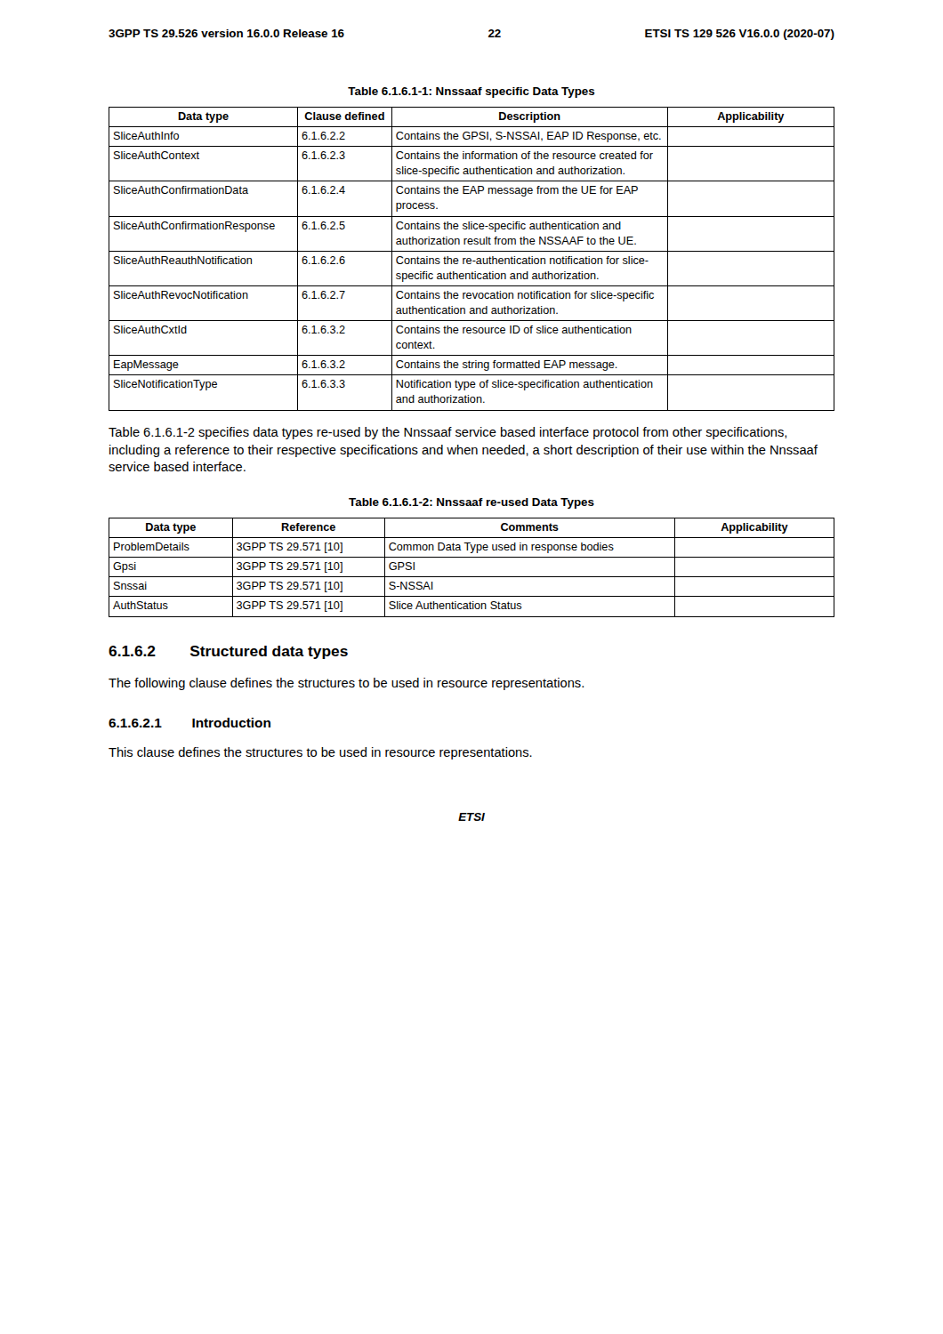3GPP TS 29.526 version 16.0.0 Release 16 22 ETSI TS 129 526 V16.0.0 (2020-07)
Table 6.1.6.1-1: Nnssaaf specific Data Types
| Data type | Clause defined | Description | Applicability |
| --- | --- | --- | --- |
| SliceAuthInfo | 6.1.6.2.2 | Contains the GPSI, S-NSSAI, EAP ID Response, etc. | |
| SliceAuthContext | 6.1.6.2.3 | Contains the information of the resource created for slice-specific authentication and authorization. | |
| SliceAuthConfirmationData | 6.1.6.2.4 | Contains the EAP message from the UE for EAP process. | |
| SliceAuthConfirmationResponse | 6.1.6.2.5 | Contains the slice-specific authentication and authorization result from the NSSAAF to the UE. | |
| SliceAuthReauthNotification | 6.1.6.2.6 | Contains the re-authentication notification for slice-specific authentication and authorization. | |
| SliceAuthRevocNotification | 6.1.6.2.7 | Contains the revocation notification for slice-specific authentication and authorization. | |
| SliceAuthCxtId | 6.1.6.3.2 | Contains the resource ID of slice authentication context. | |
| EapMessage | 6.1.6.3.2 | Contains the string formatted EAP message. | |
| SliceNotificationType | 6.1.6.3.3 | Notification type of slice-specification authentication and authorization. | |
Table 6.1.6.1-2 specifies data types re-used by the Nnssaaf service based interface protocol from other specifications, including a reference to their respective specifications and when needed, a short description of their use within the Nnssaaf service based interface.
Table 6.1.6.1-2: Nnssaaf re-used Data Types
| Data type | Reference | Comments | Applicability |
| --- | --- | --- | --- |
| ProblemDetails | 3GPP TS 29.571 [10] | Common Data Type used in response bodies | |
| Gpsi | 3GPP TS 29.571 [10] | GPSI | |
| Snssai | 3GPP TS 29.571 [10] | S-NSSAI | |
| AuthStatus | 3GPP TS 29.571 [10] | Slice Authentication Status | |
6.1.6.2 Structured data types
The following clause defines the structures to be used in resource representations.
6.1.6.2.1 Introduction
This clause defines the structures to be used in resource representations.
ETSI